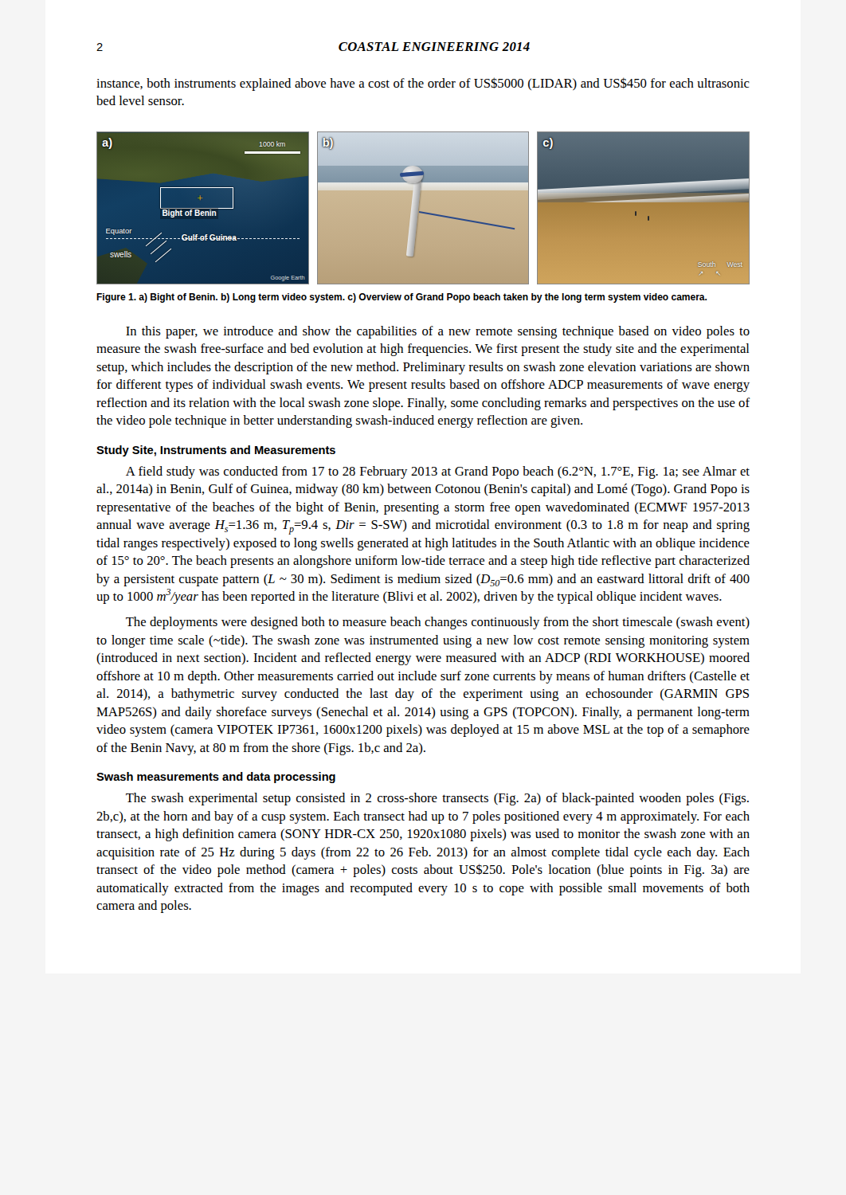2 COASTAL ENGINEERING 2014
instance, both instruments explained above have a cost of the order of US$5000 (LIDAR) and US$450 for each ultrasonic bed level sensor.
a)
1000 km
+
Bight of Benin
Gulf of Guinea
Equator
swells
Google Earth
b)
c)
South West
↗↖
Figure 1. a) Bight of Benin. b) Long term video system. c) Overview of Grand Popo beach taken by the long term system video camera.
In this paper, we introduce and show the capabilities of a new remote sensing technique based on video poles to measure the swash free-surface and bed evolution at high frequencies. We first present the study site and the experimental setup, which includes the description of the new method. Preliminary results on swash zone elevation variations are shown for different types of individual swash events. We present results based on offshore ADCP measurements of wave energy reflection and its relation with the local swash zone slope. Finally, some concluding remarks and perspectives on the use of the video pole technique in better understanding swash-induced energy reflection are given.
Study Site, Instruments and Measurements
A field study was conducted from 17 to 28 February 2013 at Grand Popo beach (6.2°N, 1.7°E, Fig. 1a; see Almar et al., 2014a) in Benin, Gulf of Guinea, midway (80 km) between Cotonou (Benin's capital) and Lomé (Togo). Grand Popo is representative of the beaches of the bight of Benin, presenting a storm free open wavedominated (ECMWF 1957-2013 annual wave average Hs=1.36 m, Tp=9.4 s, Dir = S-SW) and microtidal environment (0.3 to 1.8 m for neap and spring tidal ranges respectively) exposed to long swells generated at high latitudes in the South Atlantic with an oblique incidence of 15° to 20°. The beach presents an alongshore uniform low-tide terrace and a steep high tide reflective part characterized by a persistent cuspate pattern (L ~ 30 m). Sediment is medium sized (D50=0.6 mm) and an eastward littoral drift of 400 up to 1000 m3/year has been reported in the literature (Blivi et al. 2002), driven by the typical oblique incident waves.
The deployments were designed both to measure beach changes continuously from the short timescale (swash event) to longer time scale (~tide). The swash zone was instrumented using a new low cost remote sensing monitoring system (introduced in next section). Incident and reflected energy were measured with an ADCP (RDI WORKHOUSE) moored offshore at 10 m depth. Other measurements carried out include surf zone currents by means of human drifters (Castelle et al. 2014), a bathymetric survey conducted the last day of the experiment using an echosounder (GARMIN GPS MAP526S) and daily shoreface surveys (Senechal et al. 2014) using a GPS (TOPCON). Finally, a permanent long-term video system (camera VIPOTEK IP7361, 1600x1200 pixels) was deployed at 15 m above MSL at the top of a semaphore of the Benin Navy, at 80 m from the shore (Figs. 1b,c and 2a).
Swash measurements and data processing
The swash experimental setup consisted in 2 cross-shore transects (Fig. 2a) of black-painted wooden poles (Figs. 2b,c), at the horn and bay of a cusp system. Each transect had up to 7 poles positioned every 4 m approximately. For each transect, a high definition camera (SONY HDR-CX 250, 1920x1080 pixels) was used to monitor the swash zone with an acquisition rate of 25 Hz during 5 days (from 22 to 26 Feb. 2013) for an almost complete tidal cycle each day. Each transect of the video pole method (camera + poles) costs about US$250. Pole's location (blue points in Fig. 3a) are automatically extracted from the images and recomputed every 10 s to cope with possible small movements of both camera and poles.